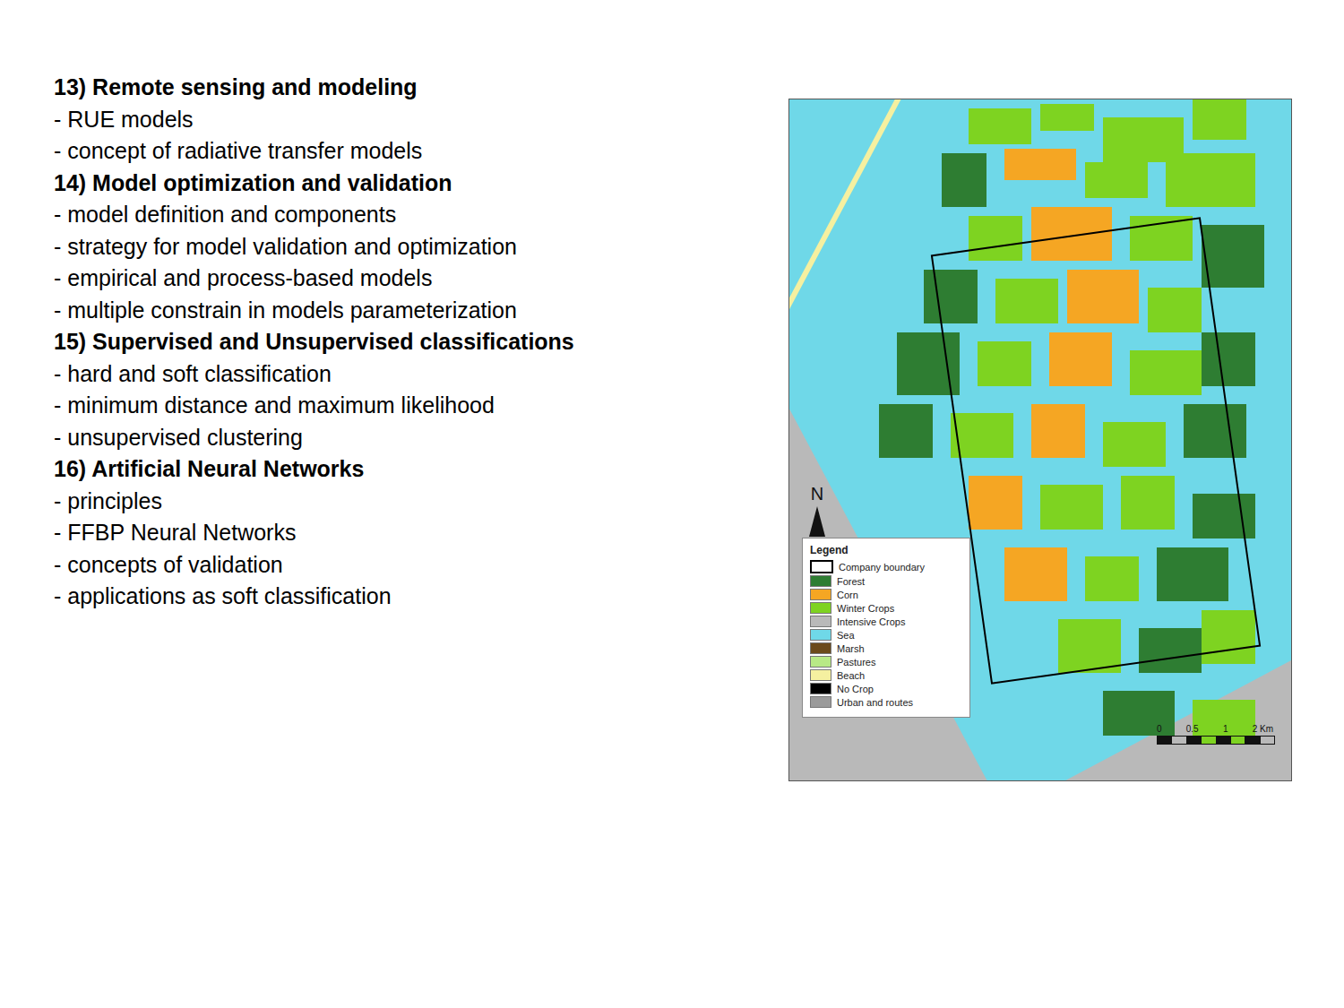13) Remote sensing and modeling
RUE models
concept of radiative transfer models
14) Model optimization and validation
model definition and components
strategy for model validation and optimization
empirical and process-based models
multiple constrain in models parameterization
15) Supervised and Unsupervised classifications
hard and soft classification
minimum distance and maximum likelihood
unsupervised clustering
16) Artificial Neural Networks
principles
FFBP Neural Networks
concepts of validation
applications as soft classification
N
Legend
Company boundary
Forest
Corn
Winter Crops
Intensive Crops
Sea
Marsh
Pastures
Beach
No Crop
Urban and routes
00.512 Km